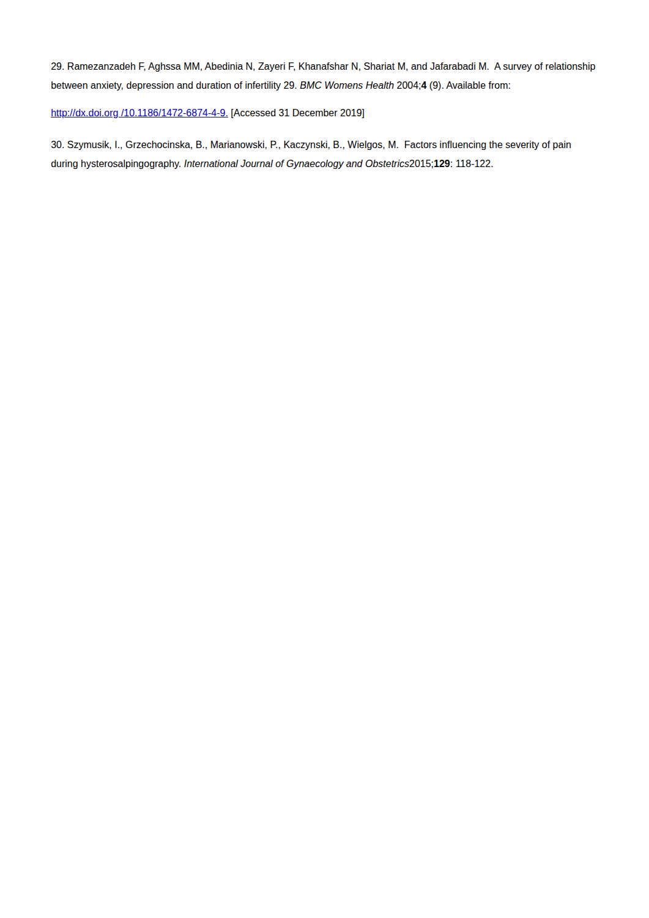29. Ramezanzadeh F, Aghssa MM, Abedinia N, Zayeri F, Khanafshar N, Shariat M, and Jafarabadi M. A survey of relationship between anxiety, depression and duration of infertility 29. BMC Womens Health 2004;4 (9). Available from:
http://dx.doi.org /10.1186/1472-6874-4-9. [Accessed 31 December 2019]
30. Szymusik, I., Grzechocinska, B., Marianowski, P., Kaczynski, B., Wielgos, M. Factors influencing the severity of pain during hysterosalpingography. International Journal of Gynaecology and Obstetrics2015;129: 118-122.